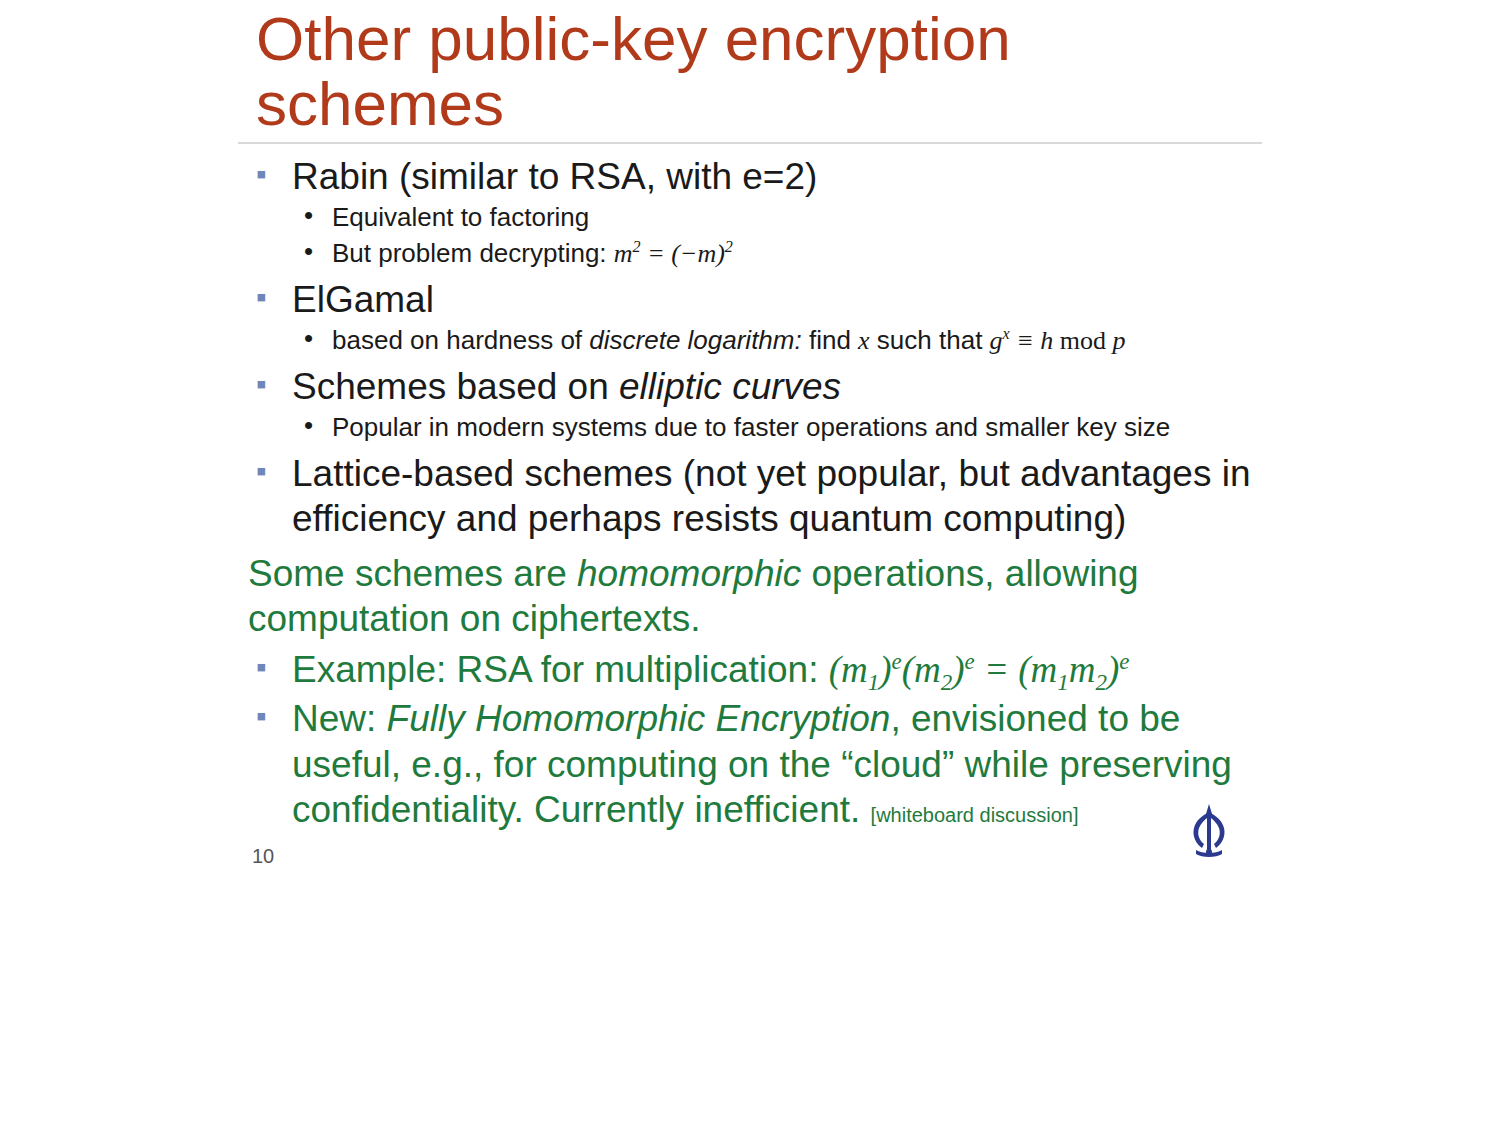Other public-key encryption schemes
Rabin (similar to RSA, with e=2)
Equivalent to factoring
But problem decrypting: m2 = (−m)2
ElGamal
based on hardness of discrete logarithm: find x such that gx ≡ h mod p
Schemes based on elliptic curves
Popular in modern systems due to faster operations and smaller key size
Lattice-based schemes (not yet popular, but advantages in efficiency and perhaps resists quantum computing)
Some schemes are homomorphic operations, allowing computation on ciphertexts.
Example: RSA for multiplication: (m1)e(m2)e = (m1m2)e
New: Fully Homomorphic Encryption, envisioned to be useful, e.g., for computing on the “cloud” while preserving confidentiality. Currently inefficient. [whiteboard discussion]
10